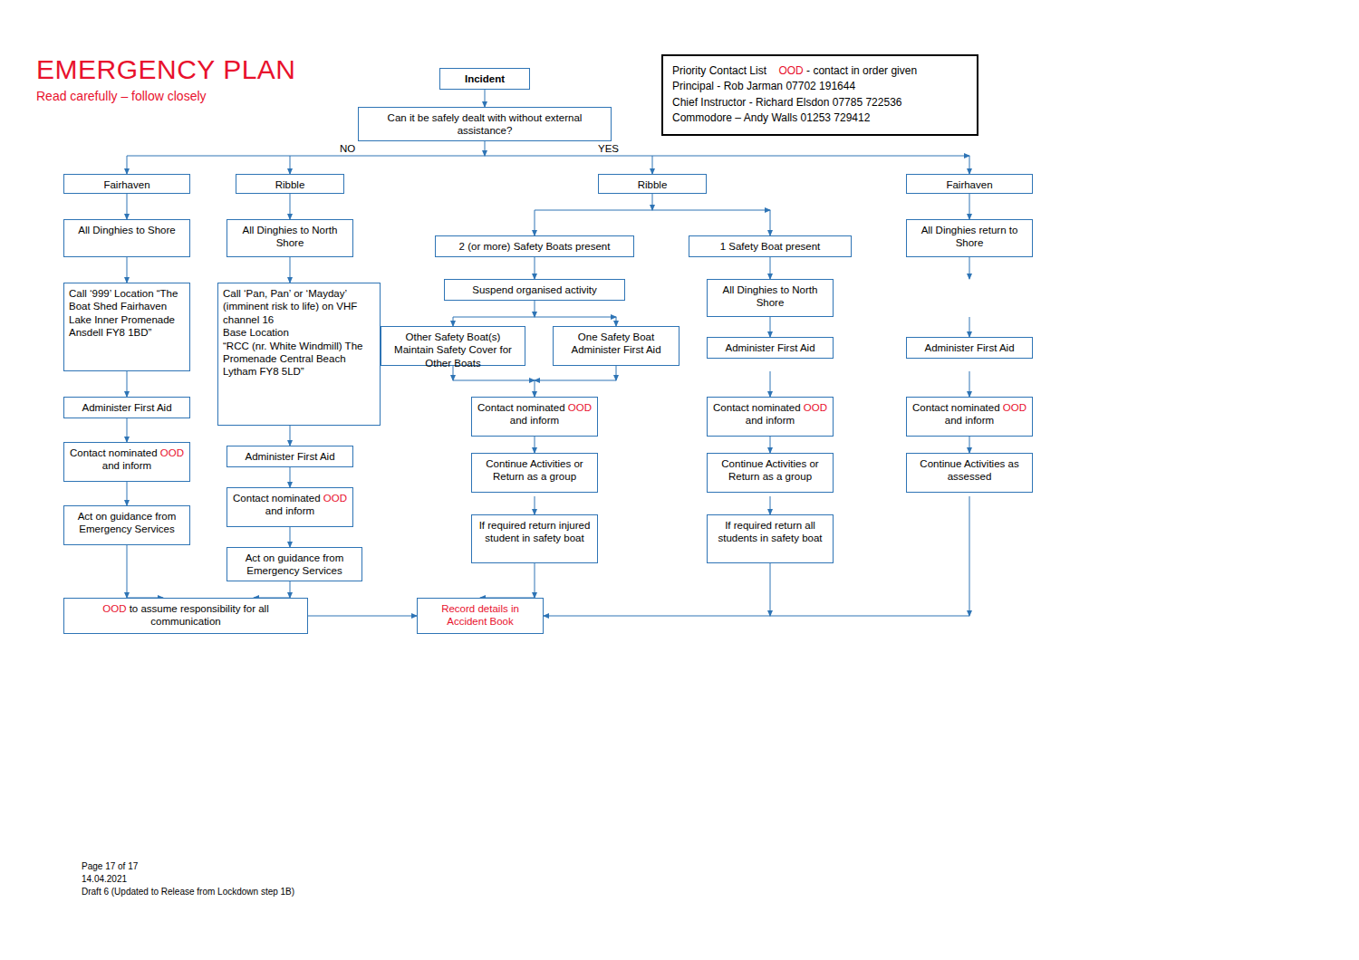EMERGENCY PLAN
Read carefully – follow closely
Priority Contact List OOD - contact in order given
Principal - Rob Jarman 07702 191644
Chief Instructor - Richard Elsdon 07785 722536
Commodore – Andy Walls 01253 729412
Incident
Can it be safely dealt with without external assistance?
NO
YES
Fairhaven
Ribble
Ribble
Fairhaven
All Dinghies to Shore
Call ‘999’ Location “The Boat Shed Fairhaven Lake Inner Promenade Ansdell FY8 1BD”
Administer First Aid
Contact nominated OOD and inform
Act on guidance from Emergency Services
All Dinghies to North Shore
Call ‘Pan, Pan’ or ‘Mayday’ (imminent risk to life) on VHF channel 16
Base Location
“RCC (nr. White Windmill) The Promenade Central Beach Lytham FY8 5LD”
Administer First Aid
Contact nominated OOD and inform
Act on guidance from Emergency Services
2 (or more) Safety Boats present
1 Safety Boat present
Suspend organised activity
Other Safety Boat(s) Maintain Safety Cover for Other Boats
One Safety Boat Administer First Aid
Contact nominated OOD and inform
Continue Activities or Return as a group
If required return injured student in safety boat
All Dinghies to North Shore
Administer First Aid
Contact nominated OOD and inform
Continue Activities or Return as a group
If required return all students in safety boat
All Dinghies return to Shore
Administer First Aid
Contact nominated OOD and inform
Continue Activities as assessed
OOD to assume responsibility for all communication
Record details in Accident Book
Page 17 of 17
14.04.2021
Draft 6 (Updated to Release from Lockdown step 1B)